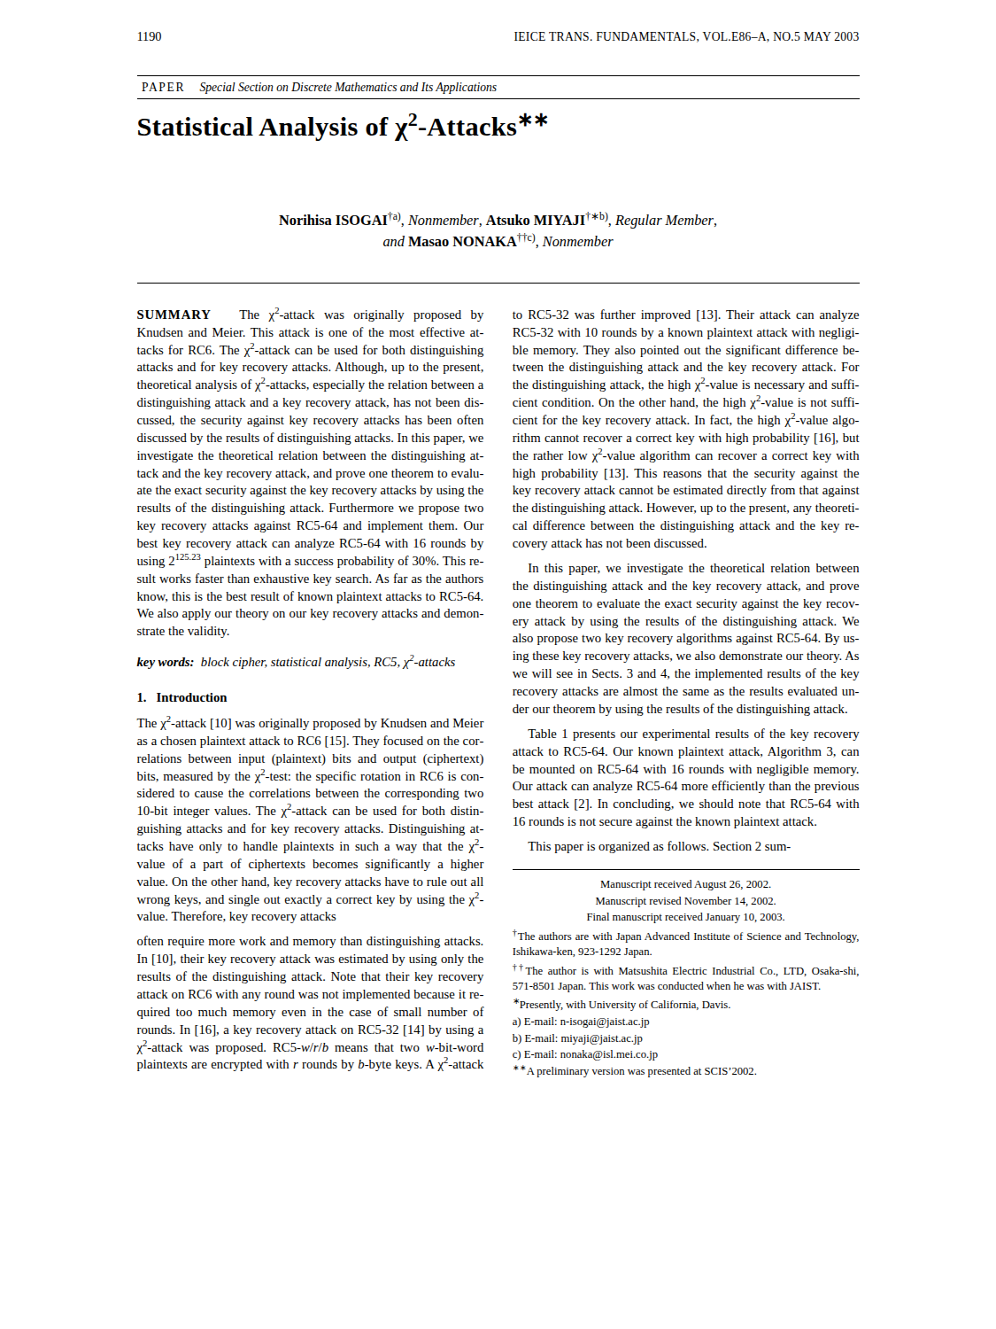1190
IEICE TRANS. FUNDAMENTALS, VOL.E86–A, NO.5 MAY 2003
PAPER Special Section on Discrete Mathematics and Its Applications
Statistical Analysis of χ2-Attacks∗∗
Norihisa ISOGAI†a), Nonmember, Atsuko MIYAJI†∗b), Regular Member,
and Masao NONAKA††c), Nonmember
SUMMARY The χ2-attack was originally proposed by Knudsen and Meier. This attack is one of the most effective attacks for RC6. The χ2-attack can be used for both distinguishing attacks and for key recovery attacks. Although, up to the present, theoretical analysis of χ2-attacks, especially the relation between a distinguishing attack and a key recovery attack, has not been discussed, the security against key recovery attacks has been often discussed by the results of distinguishing attacks. In this paper, we investigate the theoretical relation between the distinguishing attack and the key recovery attack, and prove one theorem to evaluate the exact security against the key recovery attacks by using the results of the distinguishing attack. Furthermore we propose two key recovery attacks against RC5-64 and implement them. Our best key recovery attack can analyze RC5-64 with 16 rounds by using 2125.23 plaintexts with a success probability of 30%. This result works faster than exhaustive key search. As far as the authors know, this is the best result of known plaintext attacks to RC5-64. We also apply our theory on our key recovery attacks and demonstrate the validity.
key words: block cipher, statistical analysis, RC5, χ2-attacks
1. Introduction
The χ2-attack [10] was originally proposed by Knudsen and Meier as a chosen plaintext attack to RC6 [15]. They focused on the correlations between input (plaintext) bits and output (ciphertext) bits, measured by the χ2-test: the specific rotation in RC6 is considered to cause the correlations between the corresponding two 10-bit integer values. The χ2-attack can be used for both distinguishing attacks and for key recovery attacks. Distinguishing attacks have only to handle plaintexts in such a way that the χ2-value of a part of ciphertexts becomes significantly a higher value. On the other hand, key recovery attacks have to rule out all wrong keys, and single out exactly a correct key by using the χ2-value. Therefore, key recovery attacks
often require more work and memory than distinguishing attacks. In [10], their key recovery attack was estimated by using only the results of the distinguishing attack. Note that their key recovery attack on RC6 with any round was not implemented because it required too much memory even in the case of small number of rounds. In [16], a key recovery attack on RC5-32 [14] by using a χ2-attack was proposed. RC5-w/r/b means that two w-bit-word plaintexts are encrypted with r rounds by b-byte keys. A χ2-attack to RC5-32 was further improved [13]. Their attack can analyze RC5-32 with 10 rounds by a known plaintext attack with negligible memory. They also pointed out the significant difference between the distinguishing attack and the key recovery attack. For the distinguishing attack, the high χ2-value is necessary and sufficient condition. On the other hand, the high χ2-value is not sufficient for the key recovery attack. In fact, the high χ2-value algorithm cannot recover a correct key with high probability [16], but the rather low χ2-value algorithm can recover a correct key with high probability [13]. This reasons that the security against the key recovery attack cannot be estimated directly from that against the distinguishing attack. However, up to the present, any theoretical difference between the distinguishing attack and the key recovery attack has not been discussed.
In this paper, we investigate the theoretical relation between the distinguishing attack and the key recovery attack, and prove one theorem to evaluate the exact security against the key recovery attack by using the results of the distinguishing attack. We also propose two key recovery algorithms against RC5-64. By using these key recovery attacks, we also demonstrate our theory. As we will see in Sects. 3 and 4, the implemented results of the key recovery attacks are almost the same as the results evaluated under our theorem by using the results of the distinguishing attack.
Table 1 presents our experimental results of the key recovery attack to RC5-64. Our known plaintext attack, Algorithm 3, can be mounted on RC5-64 with 16 rounds with negligible memory. Our attack can analyze RC5-64 more efficiently than the previous best attack [2]. In concluding, we should note that RC5-64 with 16 rounds is not secure against the known plaintext attack.
This paper is organized as follows. Section 2 sum-
Manuscript received August 26, 2002.
Manuscript revised November 14, 2002.
Final manuscript received January 10, 2003.
†The authors are with Japan Advanced Institute of Science and Technology, Ishikawa-ken, 923-1292 Japan.
††The author is with Matsushita Electric Industrial Co., LTD, Osaka-shi, 571-8501 Japan. This work was conducted when he was with JAIST.
∗Presently, with University of California, Davis.
a) E-mail: n-isogai@jaist.ac.jp
b) E-mail: miyaji@jaist.ac.jp
c) E-mail: nonaka@isl.mei.co.jp
∗∗A preliminary version was presented at SCIS’2002.